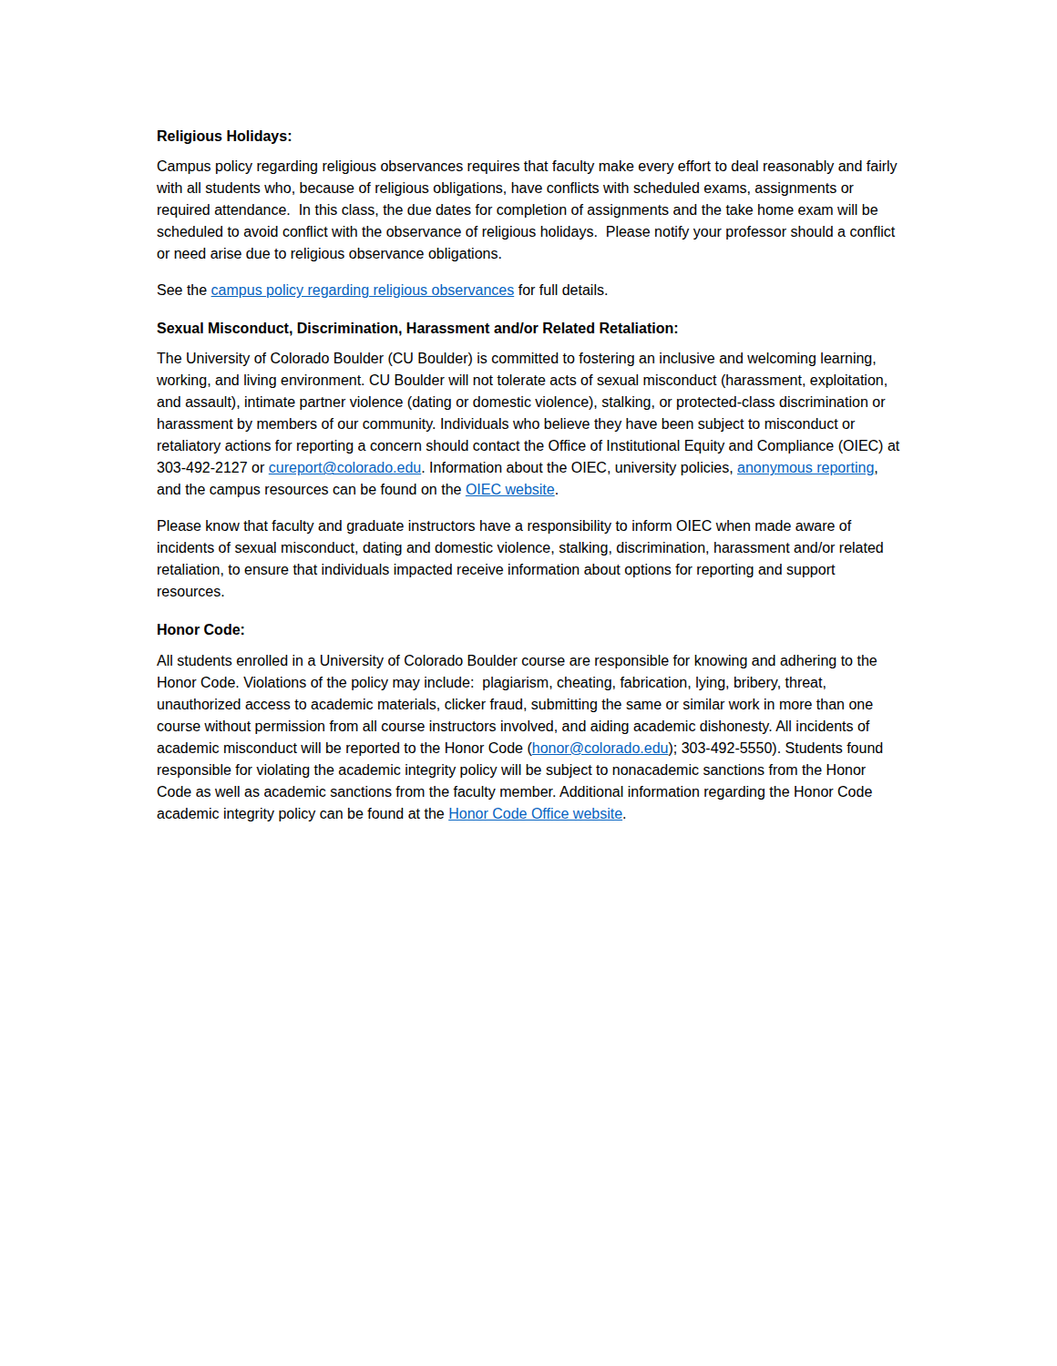Religious Holidays:
Campus policy regarding religious observances requires that faculty make every effort to deal reasonably and fairly with all students who, because of religious obligations, have conflicts with scheduled exams, assignments or required attendance. In this class, the due dates for completion of assignments and the take home exam will be scheduled to avoid conflict with the observance of religious holidays. Please notify your professor should a conflict or need arise due to religious observance obligations.
See the campus policy regarding religious observances for full details.
Sexual Misconduct, Discrimination, Harassment and/or Related Retaliation:
The University of Colorado Boulder (CU Boulder) is committed to fostering an inclusive and welcoming learning, working, and living environment. CU Boulder will not tolerate acts of sexual misconduct (harassment, exploitation, and assault), intimate partner violence (dating or domestic violence), stalking, or protected-class discrimination or harassment by members of our community. Individuals who believe they have been subject to misconduct or retaliatory actions for reporting a concern should contact the Office of Institutional Equity and Compliance (OIEC) at 303-492-2127 or cureport@colorado.edu. Information about the OIEC, university policies, anonymous reporting, and the campus resources can be found on the OIEC website.
Please know that faculty and graduate instructors have a responsibility to inform OIEC when made aware of incidents of sexual misconduct, dating and domestic violence, stalking, discrimination, harassment and/or related retaliation, to ensure that individuals impacted receive information about options for reporting and support resources.
Honor Code:
All students enrolled in a University of Colorado Boulder course are responsible for knowing and adhering to the Honor Code. Violations of the policy may include: plagiarism, cheating, fabrication, lying, bribery, threat, unauthorized access to academic materials, clicker fraud, submitting the same or similar work in more than one course without permission from all course instructors involved, and aiding academic dishonesty. All incidents of academic misconduct will be reported to the Honor Code (honor@colorado.edu); 303-492-5550). Students found responsible for violating the academic integrity policy will be subject to nonacademic sanctions from the Honor Code as well as academic sanctions from the faculty member. Additional information regarding the Honor Code academic integrity policy can be found at the Honor Code Office website.